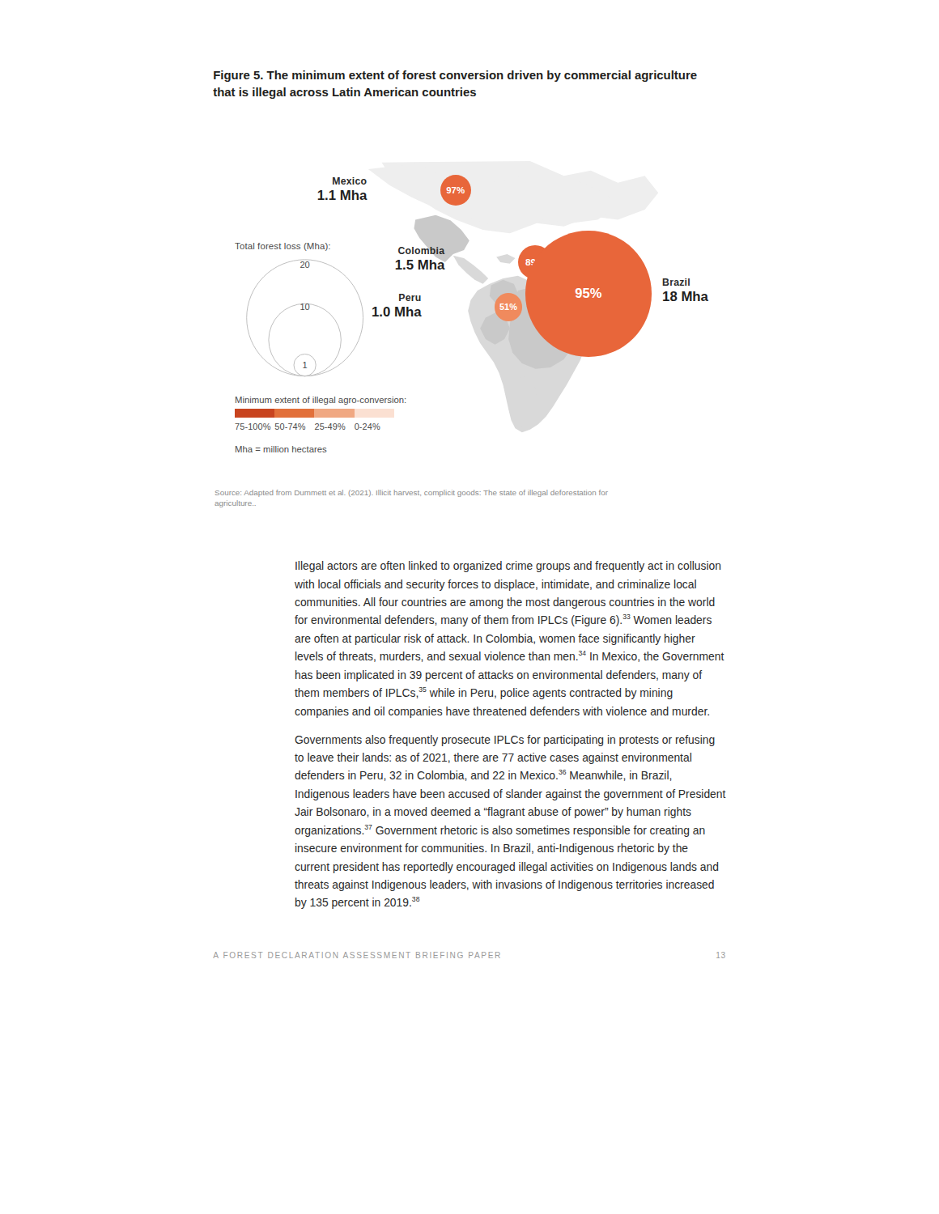Figure 5. The minimum extent of forest conversion driven by commercial agriculture that is illegal across Latin American countries
Total forest loss (Mha):
20 10 1
Minimum extent of illegal agro-conversion:
75-100% 50-74% 25-49% 0-24%
Mha = million hectares
Mexico 1.1 Mha
97%
Colombia 1.5 Mha
89%
Peru 1.0 Mha
51%
95%
Brazil 18 Mha
Source: Adapted from Dummett et al. (2021). Illicit harvest, complicit goods: The state of illegal deforestation for agriculture..
Illegal actors are often linked to organized crime groups and frequently act in collusion with local officials and security forces to displace, intimidate, and criminalize local communities. All four countries are among the most dangerous countries in the world for environmental defenders, many of them from IPLCs (Figure 6).33 Women leaders are often at particular risk of attack. In Colombia, women face significantly higher levels of threats, murders, and sexual violence than men.34 In Mexico, the Government has been implicated in 39 percent of attacks on environmental defenders, many of them members of IPLCs,35 while in Peru, police agents contracted by mining companies and oil companies have threatened defenders with violence and murder.
Governments also frequently prosecute IPLCs for participating in protests or refusing to leave their lands: as of 2021, there are 77 active cases against environmental defenders in Peru, 32 in Colombia, and 22 in Mexico.36 Meanwhile, in Brazil, Indigenous leaders have been accused of slander against the government of President Jair Bolsonaro, in a moved deemed a “flagrant abuse of power” by human rights organizations.37 Government rhetoric is also sometimes responsible for creating an insecure environment for communities. In Brazil, anti-Indigenous rhetoric by the current president has reportedly encouraged illegal activities on Indigenous lands and threats against Indigenous leaders, with invasions of Indigenous territories increased by 135 percent in 2019.38
A Forest Declaration Assessment Briefing Paper
13